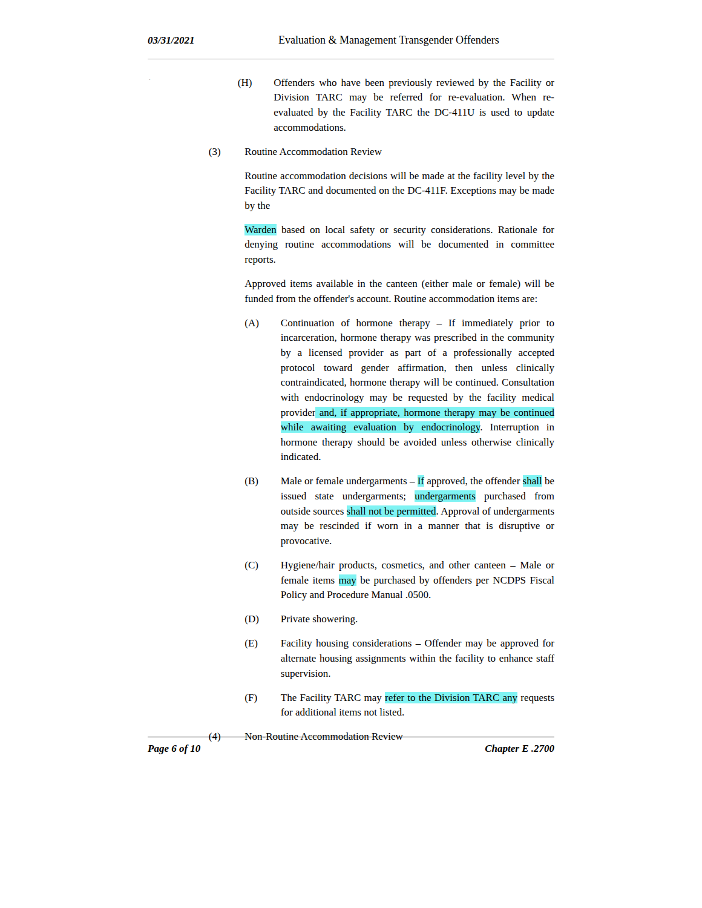03/31/2021
Evaluation & Management Transgender Offenders
-
(H)
Offenders who have been previously reviewed by the Facility or Division TARC may be referred for re-evaluation. When re-evaluated by the Facility TARC the DC-411U is used to update accommodations.
(3)
Routine Accommodation Review
Routine accommodation decisions will be made at the facility level by the Facility TARC and documented on the DC-411F. Exceptions may be made by the
Warden based on local safety or security considerations. Rationale for denying routine accommodations will be documented in committee reports.
Approved items available in the canteen (either male or female) will be funded from the offender's account. Routine accommodation items are:
(A)
Continuation of hormone therapy – If immediately prior to incarceration, hormone therapy was prescribed in the community by a licensed provider as part of a professionally accepted protocol toward gender affirmation, then unless clinically contraindicated, hormone therapy will be continued. Consultation with endocrinology may be requested by the facility medical provider and, if appropriate, hormone therapy may be continued while awaiting evaluation by endocrinology. Interruption in hormone therapy should be avoided unless otherwise clinically indicated.
(B)
Male or female undergarments – If approved, the offender shall be issued state undergarments; undergarments purchased from outside sources shall not be permitted. Approval of undergarments may be rescinded if worn in a manner that is disruptive or provocative.
(C)
Hygiene/hair products, cosmetics, and other canteen – Male or female items may be purchased by offenders per NCDPS Fiscal Policy and Procedure Manual .0500.
(D)
Private showering.
(E)
Facility housing considerations – Offender may be approved for alternate housing assignments within the facility to enhance staff supervision.
(F)
The Facility TARC may refer to the Division TARC any requests for additional items not listed.
(4)
Non-Routine Accommodation Review
Page 6 of 10
Chapter E .2700